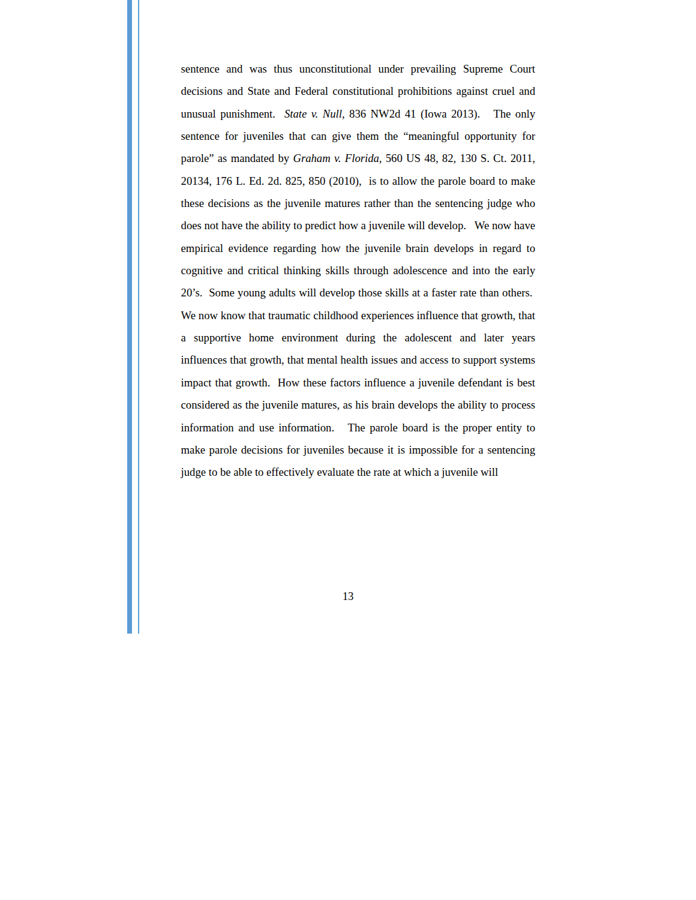sentence and was thus unconstitutional under prevailing Supreme Court decisions and State and Federal constitutional prohibitions against cruel and unusual punishment. State v. Null, 836 NW2d 41 (Iowa 2013). The only sentence for juveniles that can give them the “meaningful opportunity for parole” as mandated by Graham v. Florida, 560 US 48, 82, 130 S. Ct. 2011, 20134, 176 L. Ed. 2d. 825, 850 (2010), is to allow the parole board to make these decisions as the juvenile matures rather than the sentencing judge who does not have the ability to predict how a juvenile will develop. We now have empirical evidence regarding how the juvenile brain develops in regard to cognitive and critical thinking skills through adolescence and into the early 20’s. Some young adults will develop those skills at a faster rate than others. We now know that traumatic childhood experiences influence that growth, that a supportive home environment during the adolescent and later years influences that growth, that mental health issues and access to support systems impact that growth. How these factors influence a juvenile defendant is best considered as the juvenile matures, as his brain develops the ability to process information and use information. The parole board is the proper entity to make parole decisions for juveniles because it is impossible for a sentencing judge to be able to effectively evaluate the rate at which a juvenile will
13